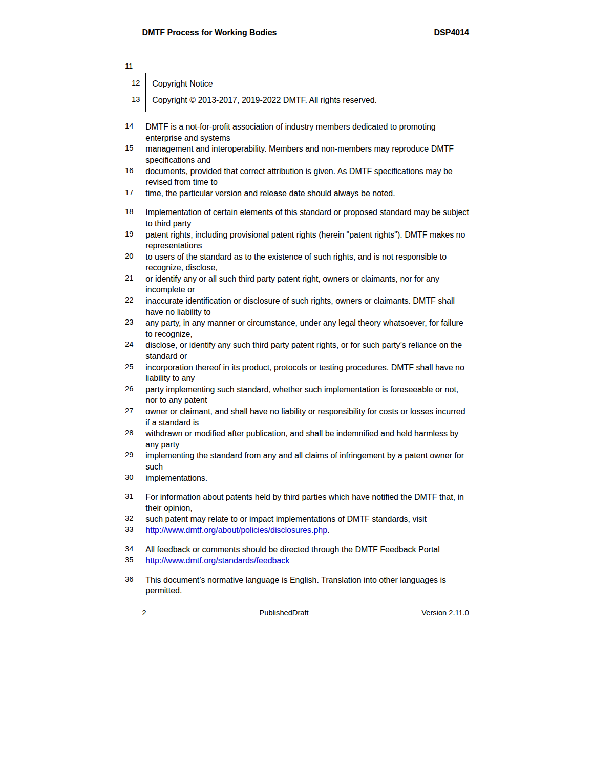DMTF Process for Working Bodies DSP4014
11
12 Copyright Notice
13 Copyright © 2013-2017, 2019-2022 DMTF. All rights reserved.
14
DMTF is a not-for-profit association of industry members dedicated to promoting enterprise and systems
15
management and interoperability. Members and non-members may reproduce DMTF specifications and
16
documents, provided that correct attribution is given. As DMTF specifications may be revised from time to
17
time, the particular version and release date should always be noted.
18
Implementation of certain elements of this standard or proposed standard may be subject to third party
19
patent rights, including provisional patent rights (herein "patent rights"). DMTF makes no representations
20
to users of the standard as to the existence of such rights, and is not responsible to recognize, disclose,
21
or identify any or all such third party patent right, owners or claimants, nor for any incomplete or
22
inaccurate identification or disclosure of such rights, owners or claimants. DMTF shall have no liability to
23
any party, in any manner or circumstance, under any legal theory whatsoever, for failure to recognize,
24
disclose, or identify any such third party patent rights, or for such party’s reliance on the standard or
25
incorporation thereof in its product, protocols or testing procedures. DMTF shall have no liability to any
26
party implementing such standard, whether such implementation is foreseeable or not, nor to any patent
27
owner or claimant, and shall have no liability or responsibility for costs or losses incurred if a standard is
28
withdrawn or modified after publication, and shall be indemnified and held harmless by any party
29
implementing the standard from any and all claims of infringement by a patent owner for such
30
implementations.
31
For information about patents held by third parties which have notified the DMTF that, in their opinion,
32
such patent may relate to or impact implementations of DMTF standards, visit
33
http://www.dmtf.org/about/policies/disclosures.php.
34
All feedback or comments should be directed through the DMTF Feedback Portal
35
http://www.dmtf.org/standards/feedback
36
This document’s normative language is English. Translation into other languages is permitted.
2 PublishedDraft Version 2.11.0